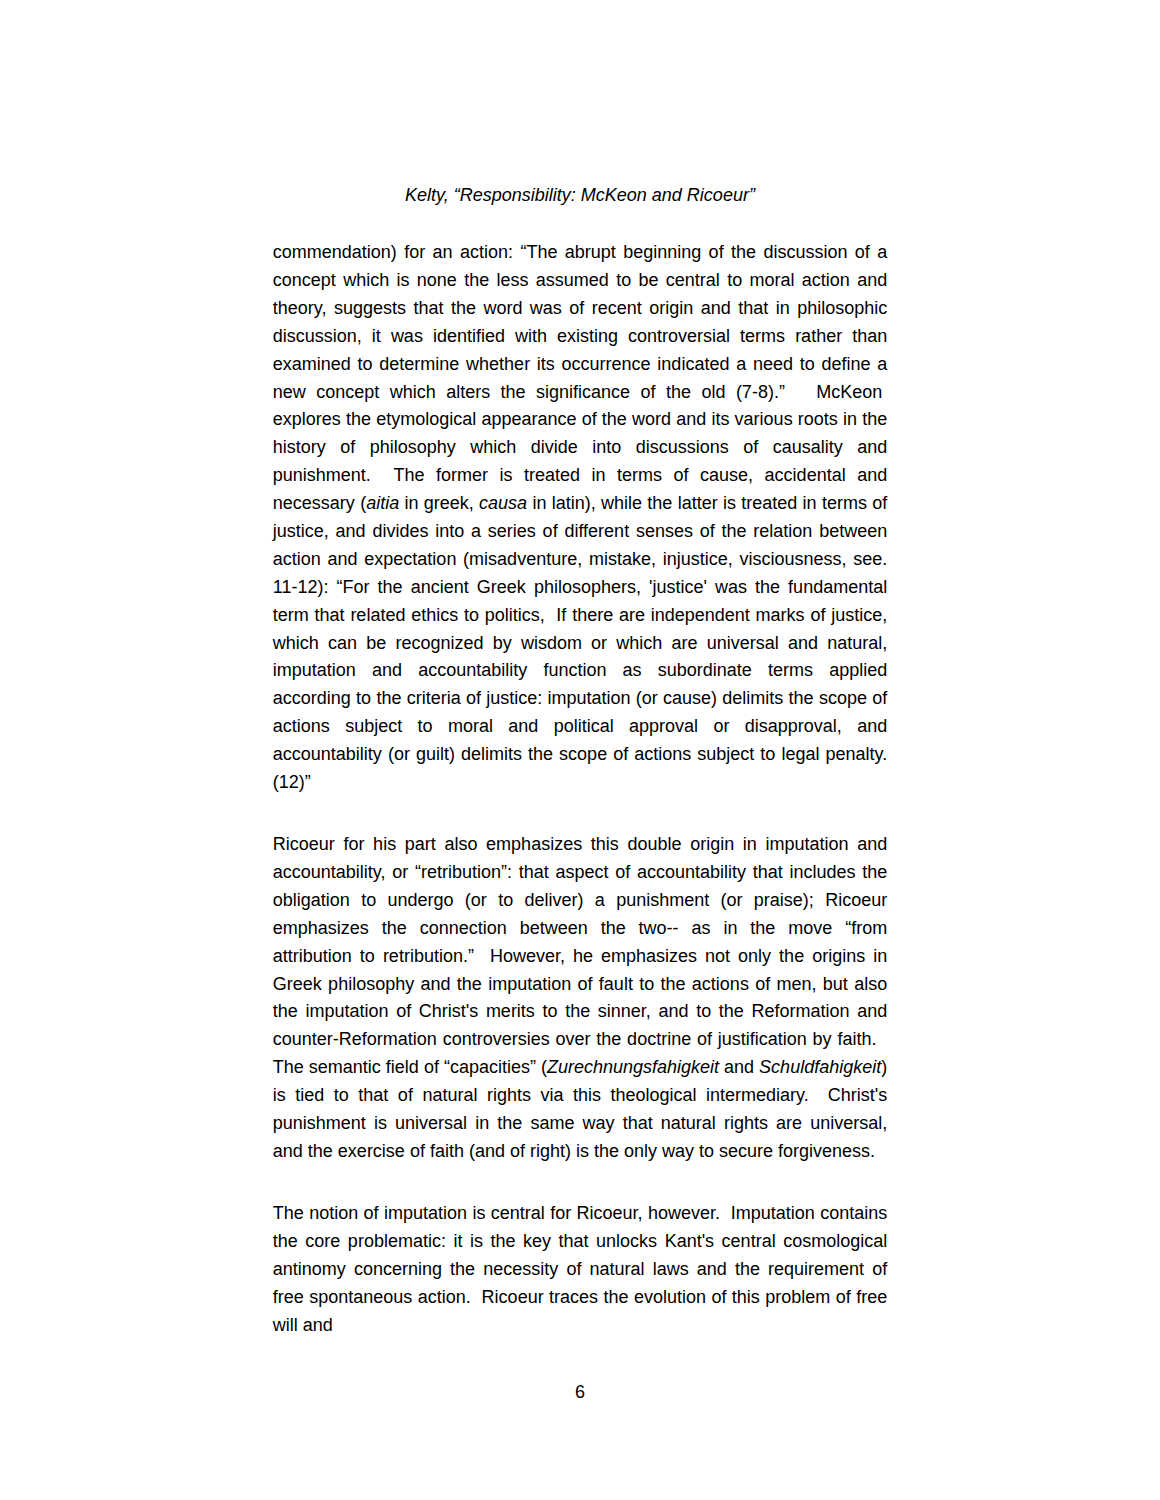Kelty, “Responsibility: McKeon and Ricoeur”
commendation) for an action: “The abrupt beginning of the discussion of a concept which is none the less assumed to be central to moral action and theory, suggests that the word was of recent origin and that in philosophic discussion, it was identified with existing controversial terms rather than examined to determine whether its occurrence indicated a need to define a new concept which alters the significance of the old (7-8).” McKeon explores the etymological appearance of the word and its various roots in the history of philosophy which divide into discussions of causality and punishment. The former is treated in terms of cause, accidental and necessary (aitia in greek, causa in latin), while the latter is treated in terms of justice, and divides into a series of different senses of the relation between action and expectation (misadventure, mistake, injustice, visciousness, see. 11-12): “For the ancient Greek philosophers, 'justice' was the fundamental term that related ethics to politics, If there are independent marks of justice, which can be recognized by wisdom or which are universal and natural, imputation and accountability function as subordinate terms applied according to the criteria of justice: imputation (or cause) delimits the scope of actions subject to moral and political approval or disapproval, and accountability (or guilt) delimits the scope of actions subject to legal penalty. (12)”
Ricoeur for his part also emphasizes this double origin in imputation and accountability, or “retribution”: that aspect of accountability that includes the obligation to undergo (or to deliver) a punishment (or praise); Ricoeur emphasizes the connection between the two-- as in the move “from attribution to retribution.” However, he emphasizes not only the origins in Greek philosophy and the imputation of fault to the actions of men, but also the imputation of Christ's merits to the sinner, and to the Reformation and counter-Reformation controversies over the doctrine of justification by faith. The semantic field of “capacities” (Zurechnungsfahigkeit and Schuldfahigkeit) is tied to that of natural rights via this theological intermediary. Christ's punishment is universal in the same way that natural rights are universal, and the exercise of faith (and of right) is the only way to secure forgiveness.
The notion of imputation is central for Ricoeur, however. Imputation contains the core problematic: it is the key that unlocks Kant's central cosmological antinomy concerning the necessity of natural laws and the requirement of free spontaneous action. Ricoeur traces the evolution of this problem of free will and
6